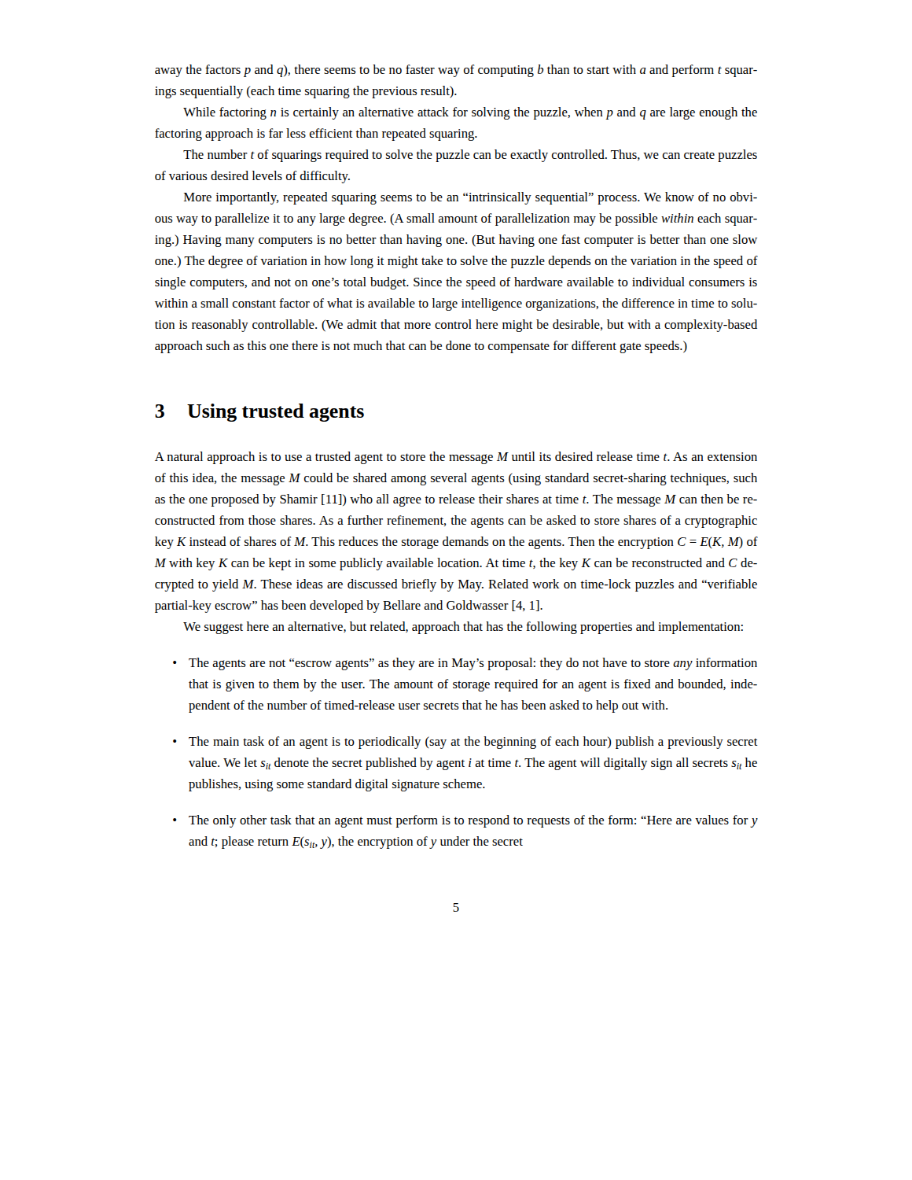away the factors p and q), there seems to be no faster way of computing b than to start with a and perform t squarings sequentially (each time squaring the previous result).
While factoring n is certainly an alternative attack for solving the puzzle, when p and q are large enough the factoring approach is far less efficient than repeated squaring.
The number t of squarings required to solve the puzzle can be exactly controlled. Thus, we can create puzzles of various desired levels of difficulty.
More importantly, repeated squaring seems to be an “intrinsically sequential” process. We know of no obvious way to parallelize it to any large degree. (A small amount of parallelization may be possible within each squaring.) Having many computers is no better than having one. (But having one fast computer is better than one slow one.) The degree of variation in how long it might take to solve the puzzle depends on the variation in the speed of single computers, and not on one’s total budget. Since the speed of hardware available to individual consumers is within a small constant factor of what is available to large intelligence organizations, the difference in time to solution is reasonably controllable. (We admit that more control here might be desirable, but with a complexity-based approach such as this one there is not much that can be done to compensate for different gate speeds.)
3 Using trusted agents
A natural approach is to use a trusted agent to store the message M until its desired release time t. As an extension of this idea, the message M could be shared among several agents (using standard secret-sharing techniques, such as the one proposed by Shamir [11]) who all agree to release their shares at time t. The message M can then be reconstructed from those shares. As a further refinement, the agents can be asked to store shares of a cryptographic key K instead of shares of M. This reduces the storage demands on the agents. Then the encryption C = E(K, M) of M with key K can be kept in some publicly available location. At time t, the key K can be reconstructed and C decrypted to yield M. These ideas are discussed briefly by May. Related work on time-lock puzzles and “verifiable partial-key escrow” has been developed by Bellare and Goldwasser [4, 1].
We suggest here an alternative, but related, approach that has the following properties and implementation:
The agents are not “escrow agents” as they are in May’s proposal: they do not have to store any information that is given to them by the user. The amount of storage required for an agent is fixed and bounded, independent of the number of timed-release user secrets that he has been asked to help out with.
The main task of an agent is to periodically (say at the beginning of each hour) publish a previously secret value. We let sit denote the secret published by agent i at time t. The agent will digitally sign all secrets sit he publishes, using some standard digital signature scheme.
The only other task that an agent must perform is to respond to requests of the form: “Here are values for y and t; please return E(sit, y), the encryption of y under the secret
5